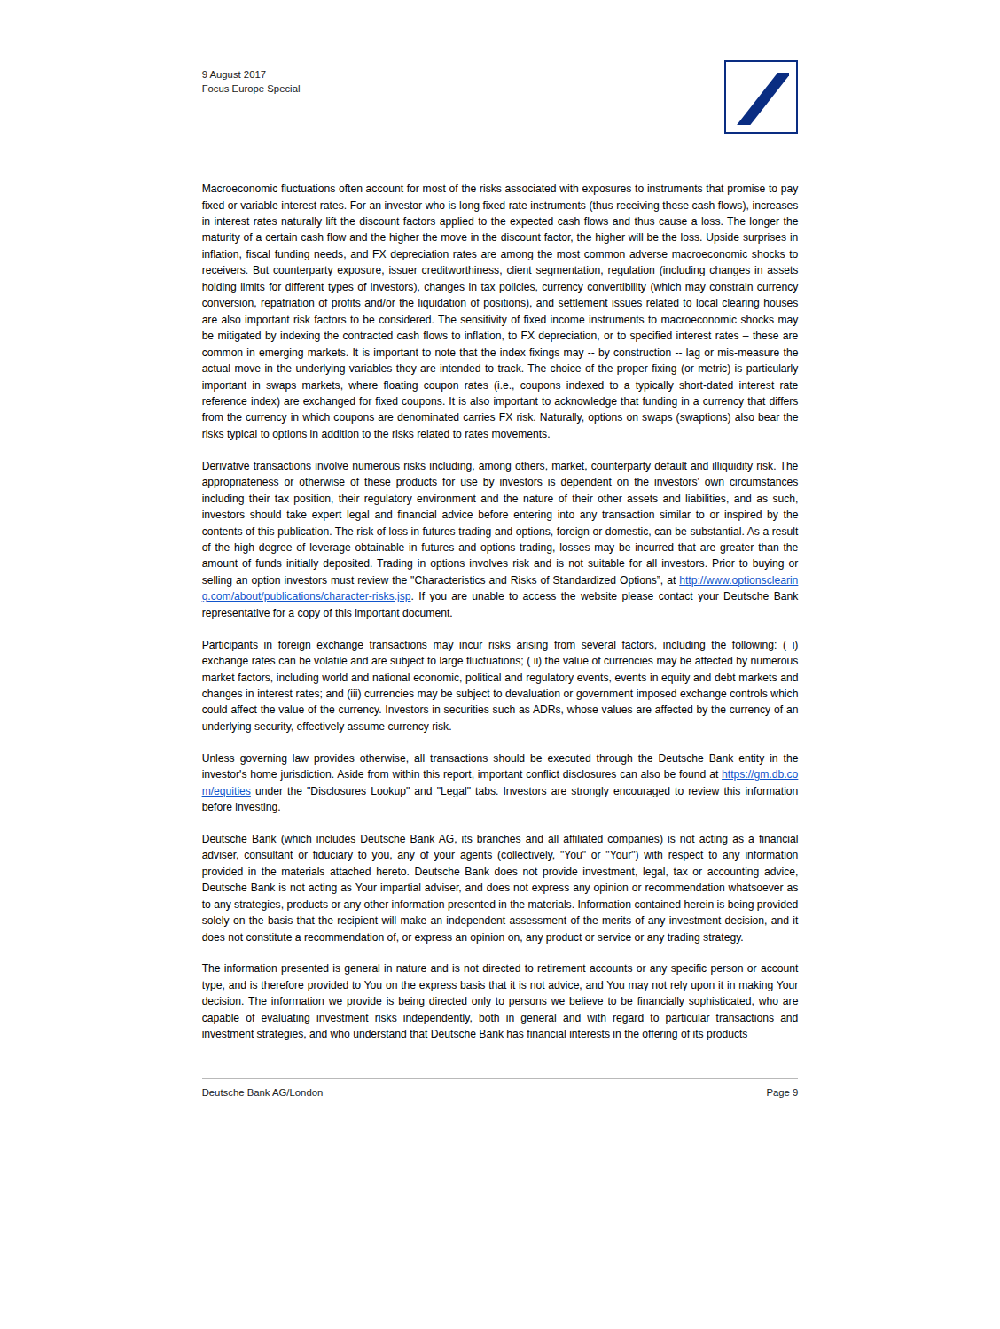9 August 2017
Focus Europe Special
Macroeconomic fluctuations often account for most of the risks associated with exposures to instruments that promise to pay fixed or variable interest rates. For an investor who is long fixed rate instruments (thus receiving these cash flows), increases in interest rates naturally lift the discount factors applied to the expected cash flows and thus cause a loss. The longer the maturity of a certain cash flow and the higher the move in the discount factor, the higher will be the loss. Upside surprises in inflation, fiscal funding needs, and FX depreciation rates are among the most common adverse macroeconomic shocks to receivers. But counterparty exposure, issuer creditworthiness, client segmentation, regulation (including changes in assets holding limits for different types of investors), changes in tax policies, currency convertibility (which may constrain currency conversion, repatriation of profits and/or the liquidation of positions), and settlement issues related to local clearing houses are also important risk factors to be considered. The sensitivity of fixed income instruments to macroeconomic shocks may be mitigated by indexing the contracted cash flows to inflation, to FX depreciation, or to specified interest rates – these are common in emerging markets. It is important to note that the index fixings may -- by construction -- lag or mis-measure the actual move in the underlying variables they are intended to track. The choice of the proper fixing (or metric) is particularly important in swaps markets, where floating coupon rates (i.e., coupons indexed to a typically short-dated interest rate reference index) are exchanged for fixed coupons. It is also important to acknowledge that funding in a currency that differs from the currency in which coupons are denominated carries FX risk. Naturally, options on swaps (swaptions) also bear the risks typical to options in addition to the risks related to rates movements.
Derivative transactions involve numerous risks including, among others, market, counterparty default and illiquidity risk. The appropriateness or otherwise of these products for use by investors is dependent on the investors' own circumstances including their tax position, their regulatory environment and the nature of their other assets and liabilities, and as such, investors should take expert legal and financial advice before entering into any transaction similar to or inspired by the contents of this publication. The risk of loss in futures trading and options, foreign or domestic, can be substantial. As a result of the high degree of leverage obtainable in futures and options trading, losses may be incurred that are greater than the amount of funds initially deposited. Trading in options involves risk and is not suitable for all investors. Prior to buying or selling an option investors must review the "Characteristics and Risks of Standardized Options”, at http://www.optionsclearing.com/about/publications/character-risks.jsp. If you are unable to access the website please contact your Deutsche Bank representative for a copy of this important document.
Participants in foreign exchange transactions may incur risks arising from several factors, including the following: ( i) exchange rates can be volatile and are subject to large fluctuations; ( ii) the value of currencies may be affected by numerous market factors, including world and national economic, political and regulatory events, events in equity and debt markets and changes in interest rates; and (iii) currencies may be subject to devaluation or government imposed exchange controls which could affect the value of the currency. Investors in securities such as ADRs, whose values are affected by the currency of an underlying security, effectively assume currency risk.
Unless governing law provides otherwise, all transactions should be executed through the Deutsche Bank entity in the investor's home jurisdiction. Aside from within this report, important conflict disclosures can also be found at https://gm.db.com/equities under the "Disclosures Lookup" and "Legal" tabs. Investors are strongly encouraged to review this information before investing.
Deutsche Bank (which includes Deutsche Bank AG, its branches and all affiliated companies) is not acting as a financial adviser, consultant or fiduciary to you, any of your agents (collectively, "You" or "Your") with respect to any information provided in the materials attached hereto. Deutsche Bank does not provide investment, legal, tax or accounting advice, Deutsche Bank is not acting as Your impartial adviser, and does not express any opinion or recommendation whatsoever as to any strategies, products or any other information presented in the materials. Information contained herein is being provided solely on the basis that the recipient will make an independent assessment of the merits of any investment decision, and it does not constitute a recommendation of, or express an opinion on, any product or service or any trading strategy.
The information presented is general in nature and is not directed to retirement accounts or any specific person or account type, and is therefore provided to You on the express basis that it is not advice, and You may not rely upon it in making Your decision. The information we provide is being directed only to persons we believe to be financially sophisticated, who are capable of evaluating investment risks independently, both in general and with regard to particular transactions and investment strategies, and who understand that Deutsche Bank has financial interests in the offering of its products
Deutsche Bank AG/London
Page 9